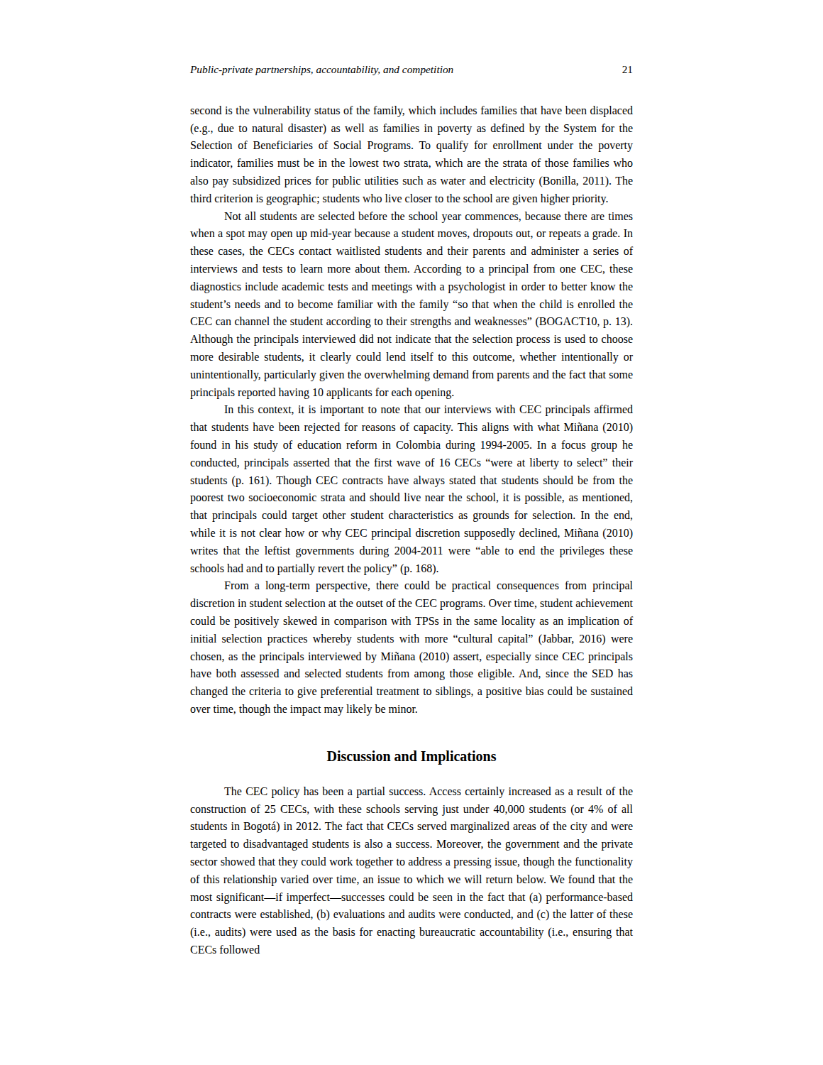Public-private partnerships, accountability, and competition 21
second is the vulnerability status of the family, which includes families that have been displaced (e.g., due to natural disaster) as well as families in poverty as defined by the System for the Selection of Beneficiaries of Social Programs. To qualify for enrollment under the poverty indicator, families must be in the lowest two strata, which are the strata of those families who also pay subsidized prices for public utilities such as water and electricity (Bonilla, 2011). The third criterion is geographic; students who live closer to the school are given higher priority.
Not all students are selected before the school year commences, because there are times when a spot may open up mid-year because a student moves, dropouts out, or repeats a grade. In these cases, the CECs contact waitlisted students and their parents and administer a series of interviews and tests to learn more about them. According to a principal from one CEC, these diagnostics include academic tests and meetings with a psychologist in order to better know the student’s needs and to become familiar with the family “so that when the child is enrolled the CEC can channel the student according to their strengths and weaknesses” (BOGACT10, p. 13). Although the principals interviewed did not indicate that the selection process is used to choose more desirable students, it clearly could lend itself to this outcome, whether intentionally or unintentionally, particularly given the overwhelming demand from parents and the fact that some principals reported having 10 applicants for each opening.
In this context, it is important to note that our interviews with CEC principals affirmed that students have been rejected for reasons of capacity. This aligns with what Miñana (2010) found in his study of education reform in Colombia during 1994-2005. In a focus group he conducted, principals asserted that the first wave of 16 CECs “were at liberty to select” their students (p. 161). Though CEC contracts have always stated that students should be from the poorest two socioeconomic strata and should live near the school, it is possible, as mentioned, that principals could target other student characteristics as grounds for selection. In the end, while it is not clear how or why CEC principal discretion supposedly declined, Miñana (2010) writes that the leftist governments during 2004-2011 were “able to end the privileges these schools had and to partially revert the policy” (p. 168).
From a long-term perspective, there could be practical consequences from principal discretion in student selection at the outset of the CEC programs. Over time, student achievement could be positively skewed in comparison with TPSs in the same locality as an implication of initial selection practices whereby students with more “cultural capital” (Jabbar, 2016) were chosen, as the principals interviewed by Miñana (2010) assert, especially since CEC principals have both assessed and selected students from among those eligible. And, since the SED has changed the criteria to give preferential treatment to siblings, a positive bias could be sustained over time, though the impact may likely be minor.
Discussion and Implications
The CEC policy has been a partial success. Access certainly increased as a result of the construction of 25 CECs, with these schools serving just under 40,000 students (or 4% of all students in Bogotá) in 2012. The fact that CECs served marginalized areas of the city and were targeted to disadvantaged students is also a success. Moreover, the government and the private sector showed that they could work together to address a pressing issue, though the functionality of this relationship varied over time, an issue to which we will return below. We found that the most significant—if imperfect—successes could be seen in the fact that (a) performance-based contracts were established, (b) evaluations and audits were conducted, and (c) the latter of these (i.e., audits) were used as the basis for enacting bureaucratic accountability (i.e., ensuring that CECs followed